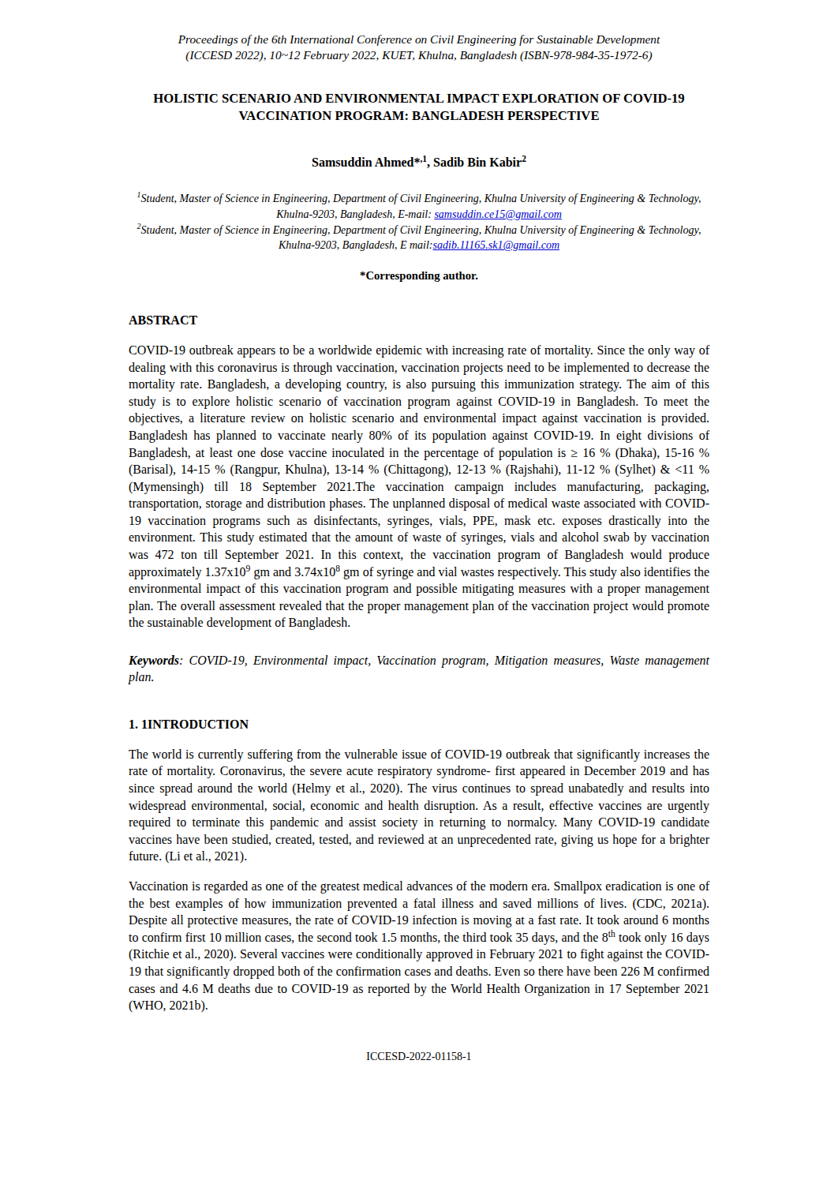Proceedings of the 6th International Conference on Civil Engineering for Sustainable Development
(ICCESD 2022), 10~12 February 2022, KUET, Khulna, Bangladesh (ISBN-978-984-35-1972-6)
Holistic Scenario and Environmental Impact Exploration of COVID-19 Vaccination Program: Bangladesh Perspective
Samsuddin Ahmed*,1, Sadib Bin Kabir2
1Student, Master of Science in Engineering, Department of Civil Engineering, Khulna University of Engineering & Technology, Khulna-9203, Bangladesh, E-mail: samsuddin.ce15@gmail.com
2Student, Master of Science in Engineering, Department of Civil Engineering, Khulna University of Engineering & Technology, Khulna-9203, Bangladesh, E mail:sadib.11165.sk1@gmail.com
*Corresponding author.
ABSTRACT
COVID-19 outbreak appears to be a worldwide epidemic with increasing rate of mortality. Since the only way of dealing with this coronavirus is through vaccination, vaccination projects need to be implemented to decrease the mortality rate. Bangladesh, a developing country, is also pursuing this immunization strategy. The aim of this study is to explore holistic scenario of vaccination program against COVID-19 in Bangladesh. To meet the objectives, a literature review on holistic scenario and environmental impact against vaccination is provided. Bangladesh has planned to vaccinate nearly 80% of its population against COVID-19. In eight divisions of Bangladesh, at least one dose vaccine inoculated in the percentage of population is ≥ 16 % (Dhaka), 15-16 % (Barisal), 14-15 % (Rangpur, Khulna), 13-14 % (Chittagong), 12-13 % (Rajshahi), 11-12 % (Sylhet) & <11 % (Mymensingh) till 18 September 2021.The vaccination campaign includes manufacturing, packaging, transportation, storage and distribution phases. The unplanned disposal of medical waste associated with COVID-19 vaccination programs such as disinfectants, syringes, vials, PPE, mask etc. exposes drastically into the environment. This study estimated that the amount of waste of syringes, vials and alcohol swab by vaccination was 472 ton till September 2021. In this context, the vaccination program of Bangladesh would produce approximately 1.37x109 gm and 3.74x108 gm of syringe and vial wastes respectively. This study also identifies the environmental impact of this vaccination program and possible mitigating measures with a proper management plan. The overall assessment revealed that the proper management plan of the vaccination project would promote the sustainable development of Bangladesh.
Keywords: COVID-19, Environmental impact, Vaccination program, Mitigation measures, Waste management plan.
1. 1INTRODUCTION
The world is currently suffering from the vulnerable issue of COVID-19 outbreak that significantly increases the rate of mortality. Coronavirus, the severe acute respiratory syndrome- first appeared in December 2019 and has since spread around the world (Helmy et al., 2020). The virus continues to spread unabatedly and results into widespread environmental, social, economic and health disruption. As a result, effective vaccines are urgently required to terminate this pandemic and assist society in returning to normalcy. Many COVID-19 candidate vaccines have been studied, created, tested, and reviewed at an unprecedented rate, giving us hope for a brighter future. (Li et al., 2021).
Vaccination is regarded as one of the greatest medical advances of the modern era. Smallpox eradication is one of the best examples of how immunization prevented a fatal illness and saved millions of lives. (CDC, 2021a). Despite all protective measures, the rate of COVID-19 infection is moving at a fast rate. It took around 6 months to confirm first 10 million cases, the second took 1.5 months, the third took 35 days, and the 8th took only 16 days (Ritchie et al., 2020). Several vaccines were conditionally approved in February 2021 to fight against the COVID-19 that significantly dropped both of the confirmation cases and deaths. Even so there have been 226 M confirmed cases and 4.6 M deaths due to COVID-19 as reported by the World Health Organization in 17 September 2021 (WHO, 2021b).
ICCESD-2022-01158-1